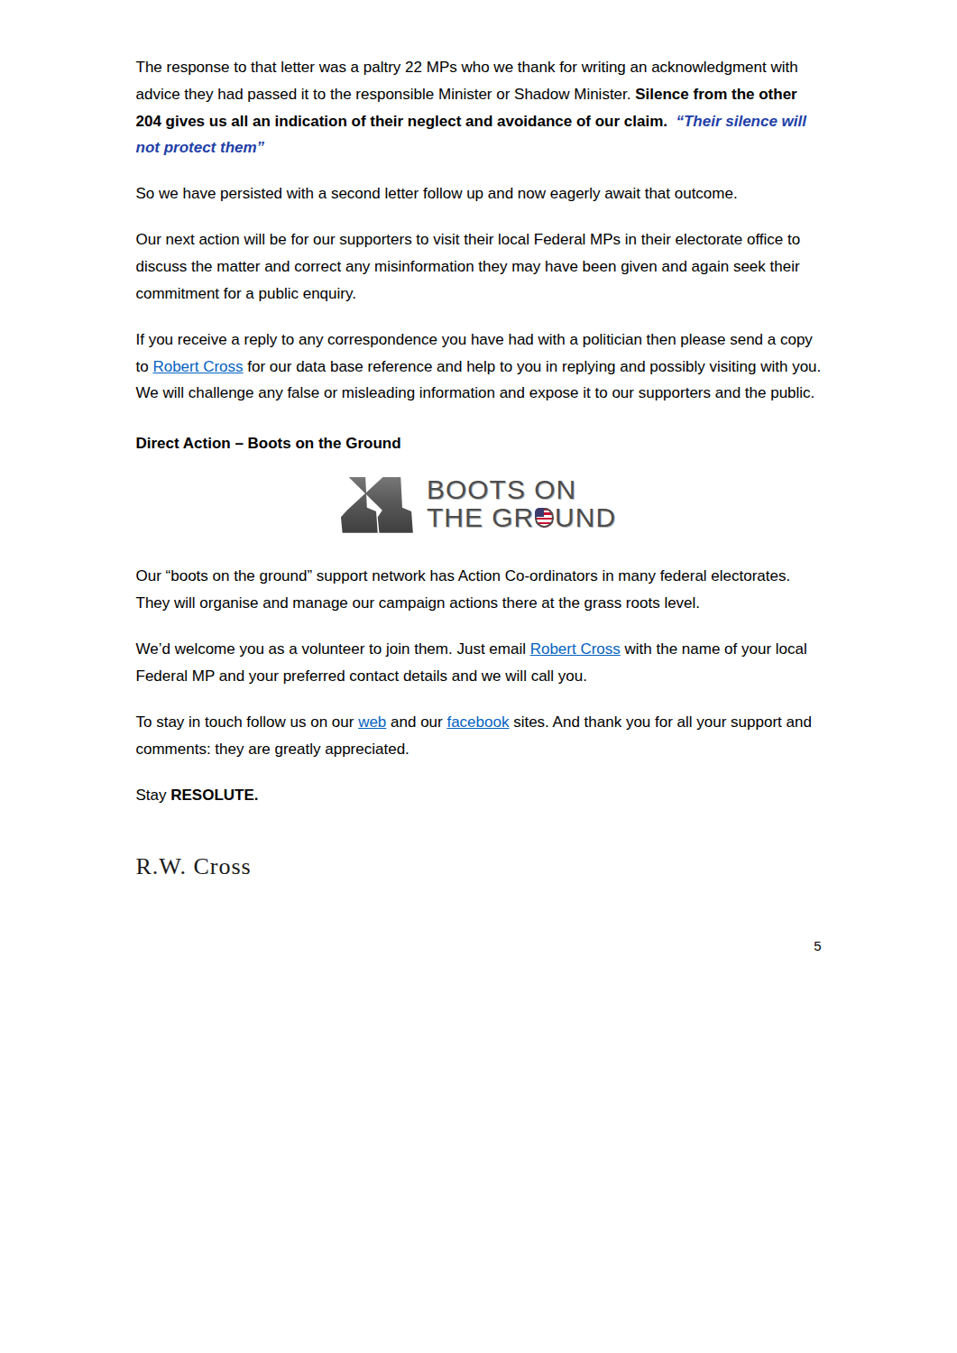The response to that letter was a paltry 22 MPs who we thank for writing an acknowledgment with advice they had passed it to the responsible Minister or Shadow Minister. Silence from the other 204 gives us all an indication of their neglect and avoidance of our claim. “Their silence will not protect them”
So we have persisted with a second letter follow up and now eagerly await that outcome.
Our next action will be for our supporters to visit their local Federal MPs in their electorate office to discuss the matter and correct any misinformation they may have been given and again seek their commitment for a public enquiry.
If you receive a reply to any correspondence you have had with a politician then please send a copy to Robert Cross for our data base reference and help to you in replying and possibly visiting with you. We will challenge any false or misleading information and expose it to our supporters and the public.
Direct Action – Boots on the Ground
BOOTS ON THE GR UND
Our “boots on the ground” support network has Action Co-ordinators in many federal electorates. They will organise and manage our campaign actions there at the grass roots level.
We’d welcome you as a volunteer to join them. Just email Robert Cross with the name of your local Federal MP and your preferred contact details and we will call you.
To stay in touch follow us on our web and our facebook sites. And thank you for all your support and comments: they are greatly appreciated.
Stay RESOLUTE.
R.W. Cross
5